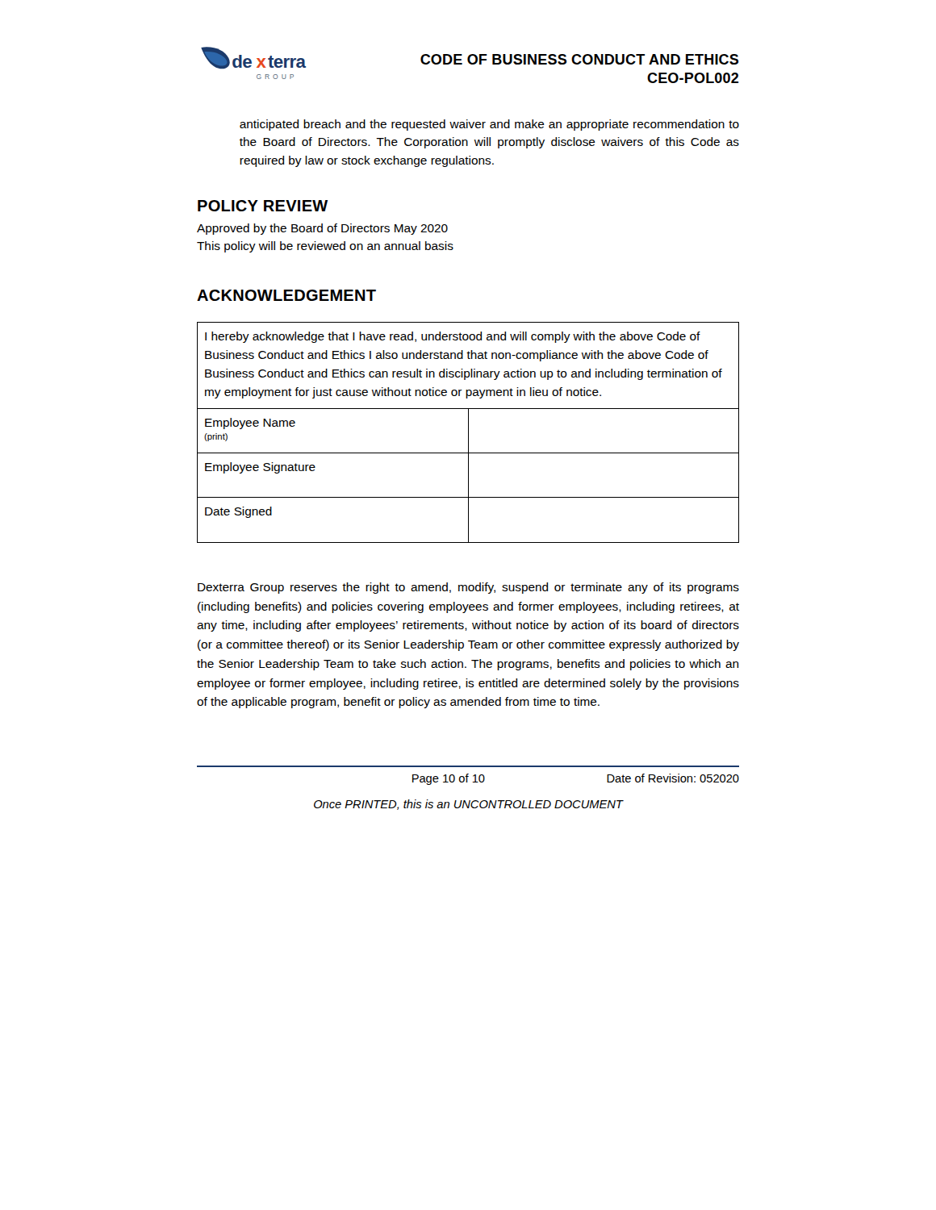de x terra GROUP
CODE OF BUSINESS CONDUCT AND ETHICS
CEO-POL002
anticipated breach and the requested waiver and make an appropriate recommendation to the Board of Directors. The Corporation will promptly disclose waivers of this Code as required by law or stock exchange regulations.
POLICY REVIEW
Approved by the Board of Directors May 2020
This policy will be reviewed on an annual basis
ACKNOWLEDGEMENT
| I hereby acknowledge that I have read, understood and will comply with the above Code of Business Conduct and Ethics I also understand that non-compliance with the above Code of Business Conduct and Ethics can result in disciplinary action up to and including termination of my employment for just cause without notice or payment in lieu of notice. |
| Employee Name (print) | |
| Employee Signature | |
| Date Signed | |
Dexterra Group reserves the right to amend, modify, suspend or terminate any of its programs (including benefits) and policies covering employees and former employees, including retirees, at any time, including after employees’ retirements, without notice by action of its board of directors (or a committee thereof) or its Senior Leadership Team or other committee expressly authorized by the Senior Leadership Team to take such action. The programs, benefits and policies to which an employee or former employee, including retiree, is entitled are determined solely by the provisions of the applicable program, benefit or policy as amended from time to time.
Page 10 of 10
Date of Revision: 052020
Once PRINTED, this is an UNCONTROLLED DOCUMENT